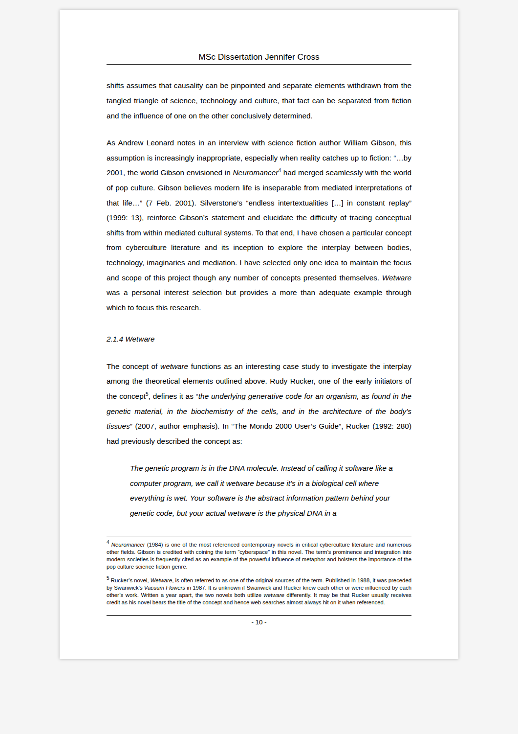MSc Dissertation Jennifer Cross
shifts assumes that causality can be pinpointed and separate elements withdrawn from the tangled triangle of science, technology and culture, that fact can be separated from fiction and the influence of one on the other conclusively determined.
As Andrew Leonard notes in an interview with science fiction author William Gibson, this assumption is increasingly inappropriate, especially when reality catches up to fiction: “…by 2001, the world Gibson envisioned in Neuromancer4 had merged seamlessly with the world of pop culture. Gibson believes modern life is inseparable from mediated interpretations of that life…” (7 Feb. 2001). Silverstone’s “endless intertextualities […] in constant replay” (1999: 13), reinforce Gibson’s statement and elucidate the difficulty of tracing conceptual shifts from within mediated cultural systems. To that end, I have chosen a particular concept from cyberculture literature and its inception to explore the interplay between bodies, technology, imaginaries and mediation. I have selected only one idea to maintain the focus and scope of this project though any number of concepts presented themselves. Wetware was a personal interest selection but provides a more than adequate example through which to focus this research.
2.1.4 Wetware
The concept of wetware functions as an interesting case study to investigate the interplay among the theoretical elements outlined above. Rudy Rucker, one of the early initiators of the concept5, defines it as “the underlying generative code for an organism, as found in the genetic material, in the biochemistry of the cells, and in the architecture of the body’s tissues” (2007, author emphasis). In “The Mondo 2000 User’s Guide”, Rucker (1992: 280) had previously described the concept as:
The genetic program is in the DNA molecule. Instead of calling it software like a computer program, we call it wetware because it’s in a biological cell where everything is wet. Your software is the abstract information pattern behind your genetic code, but your actual wetware is the physical DNA in a
4 Neuromancer (1984) is one of the most referenced contemporary novels in critical cyberculture literature and numerous other fields. Gibson is credited with coining the term “cyberspace” in this novel. The term’s prominence and integration into modern societies is frequently cited as an example of the powerful influence of metaphor and bolsters the importance of the pop culture science fiction genre.
5 Rucker’s novel, Wetware, is often referred to as one of the original sources of the term. Published in 1988, it was preceded by Swanwick’s Vacuum Flowers in 1987. It is unknown if Swanwick and Rucker knew each other or were influenced by each other’s work. Written a year apart, the two novels both utilize wetware differently. It may be that Rucker usually receives credit as his novel bears the title of the concept and hence web searches almost always hit on it when referenced.
- 10 -